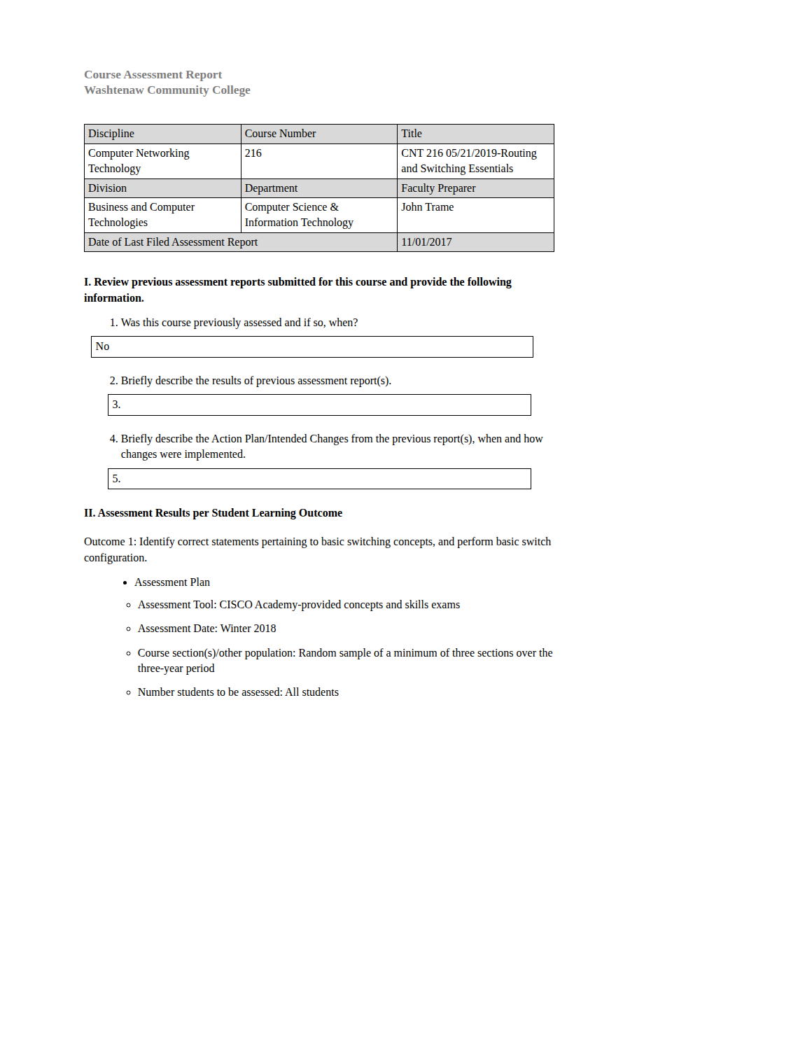Course Assessment Report
Washtenaw Community College
| Discipline | Course Number | Title |
| Computer Networking Technology | 216 | CNT 216 05/21/2019-Routing and Switching Essentials |
| Division | Department | Faculty Preparer |
| Business and Computer Technologies | Computer Science & Information Technology | John Trame |
| Date of Last Filed Assessment Report | 11/01/2017 |
I. Review previous assessment reports submitted for this course and provide the following information.
Was this course previously assessed and if so, when?
No
Briefly describe the results of previous assessment report(s).
3.
Briefly describe the Action Plan/Intended Changes from the previous report(s), when and how changes were implemented.
5.
II. Assessment Results per Student Learning Outcome
Outcome 1: Identify correct statements pertaining to basic switching concepts, and perform basic switch configuration.
Assessment Plan
Assessment Tool: CISCO Academy-provided concepts and skills exams
Assessment Date: Winter 2018
Course section(s)/other population: Random sample of a minimum of three sections over the three-year period
Number students to be assessed: All students